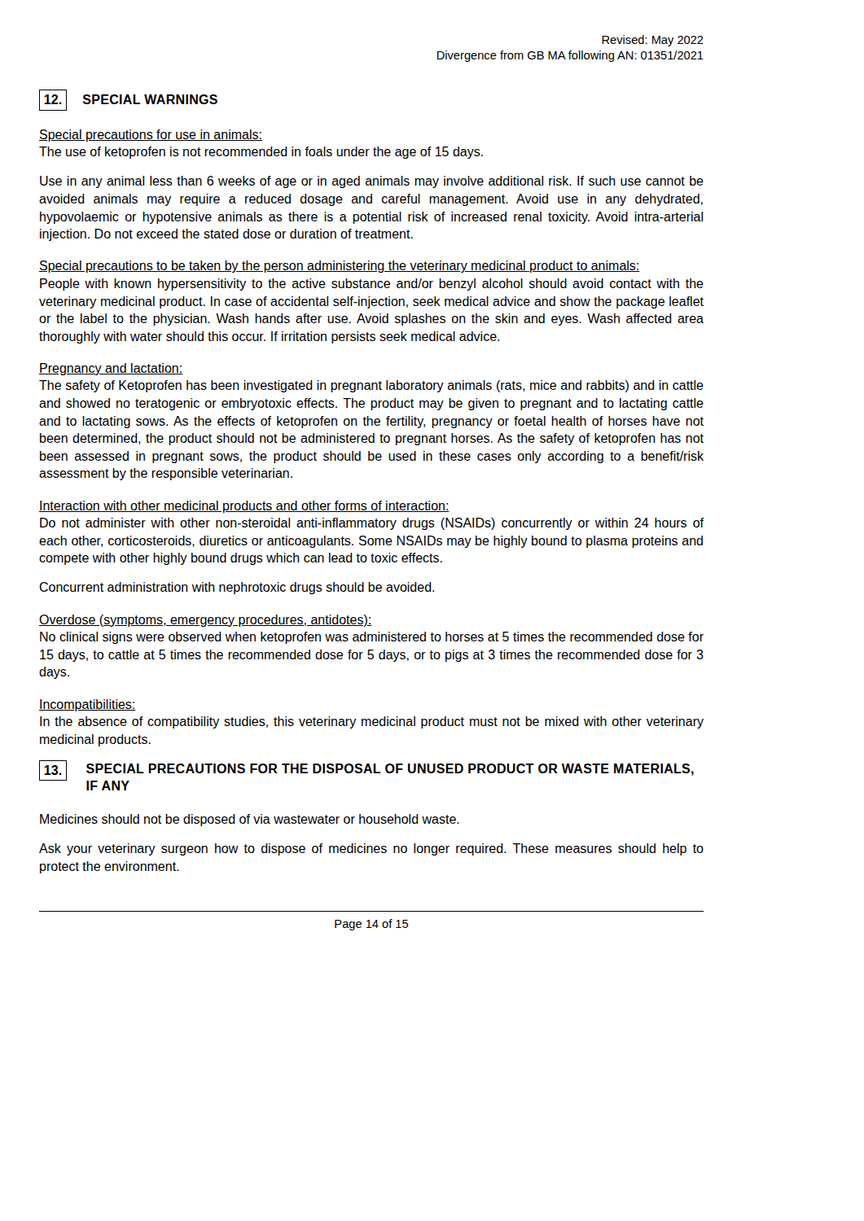Revised: May 2022
Divergence from GB MA following AN: 01351/2021
12. SPECIAL WARNINGS
Special precautions for use in animals:
The use of ketoprofen is not recommended in foals under the age of 15 days.
Use in any animal less than 6 weeks of age or in aged animals may involve additional risk. If such use cannot be avoided animals may require a reduced dosage and careful management. Avoid use in any dehydrated, hypovolaemic or hypotensive animals as there is a potential risk of increased renal toxicity. Avoid intra-arterial injection. Do not exceed the stated dose or duration of treatment.
Special precautions to be taken by the person administering the veterinary medicinal product to animals:
People with known hypersensitivity to the active substance and/or benzyl alcohol should avoid contact with the veterinary medicinal product. In case of accidental self-injection, seek medical advice and show the package leaflet or the label to the physician. Wash hands after use. Avoid splashes on the skin and eyes. Wash affected area thoroughly with water should this occur. If irritation persists seek medical advice.
Pregnancy and lactation:
The safety of Ketoprofen has been investigated in pregnant laboratory animals (rats, mice and rabbits) and in cattle and showed no teratogenic or embryotoxic effects. The product may be given to pregnant and to lactating cattle and to lactating sows. As the effects of ketoprofen on the fertility, pregnancy or foetal health of horses have not been determined, the product should not be administered to pregnant horses. As the safety of ketoprofen has not been assessed in pregnant sows, the product should be used in these cases only according to a benefit/risk assessment by the responsible veterinarian.
Interaction with other medicinal products and other forms of interaction:
Do not administer with other non-steroidal anti-inflammatory drugs (NSAIDs) concurrently or within 24 hours of each other, corticosteroids, diuretics or anticoagulants. Some NSAIDs may be highly bound to plasma proteins and compete with other highly bound drugs which can lead to toxic effects.
Concurrent administration with nephrotoxic drugs should be avoided.
Overdose (symptoms, emergency procedures, antidotes):
No clinical signs were observed when ketoprofen was administered to horses at 5 times the recommended dose for 15 days, to cattle at 5 times the recommended dose for 5 days, or to pigs at 3 times the recommended dose for 3 days.
Incompatibilities:
In the absence of compatibility studies, this veterinary medicinal product must not be mixed with other veterinary medicinal products.
13. SPECIAL PRECAUTIONS FOR THE DISPOSAL OF UNUSED PRODUCT OR WASTE MATERIALS, IF ANY
Medicines should not be disposed of via wastewater or household waste.
Ask your veterinary surgeon how to dispose of medicines no longer required. These measures should help to protect the environment.
Page 14 of 15